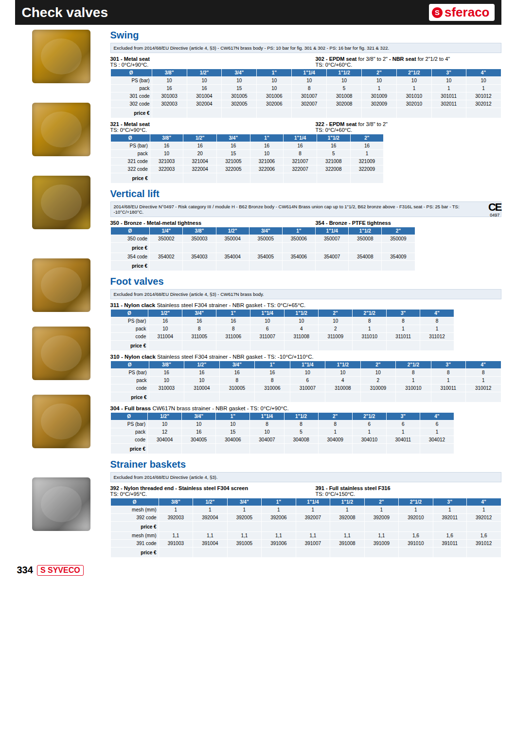Check valves
Ssferaco
Swing
Excluded from 2014/68/EU Directive (article 4, §3) - CW617N brass body - PS: 10 bar for fig. 301 & 302 - PS: 16 bar for fig. 321 & 322.
301 - Metal seat
TS : 0°C/+90°C.
302 - EPDM seat for 3/8" to 2" - NBR seat for 2"1/2 to 4"
TS: 0°C/+60°C.
| Ø | 3/8" | 1/2" | 3/4" | 1" | 1"1/4 | 1"1/2 | 2" | 2"1/2 | 3" | 4" |
| --- | --- | --- | --- | --- | --- | --- | --- | --- | --- | --- |
| PS (bar) | 10 | 10 | 10 | 10 | 10 | 10 | 10 | 10 | 10 | 10 |
| pack | 16 | 16 | 15 | 10 | 8 | 5 | 1 | 1 | 1 | 1 |
| 301 code | 301003 | 301004 | 301005 | 301006 | 301007 | 301008 | 301009 | 301010 | 301011 | 301012 |
| 302 code | 302003 | 302004 | 302005 | 302006 | 302007 | 302008 | 302009 | 302010 | 302011 | 302012 |
| price € | | | | | | | | | | |
321 - Metal seat
TS: 0°C/+90°C.
322 - EPDM seat for 3/8" to 2"
TS: 0°C/+60°C.
| Ø | 3/8" | 1/2" | 3/4" | 1" | 1"1/4 | 1"1/2 | 2" |
| --- | --- | --- | --- | --- | --- | --- | --- |
| PS (bar) | 16 | 16 | 16 | 16 | 16 | 16 | 16 |
| pack | 10 | 20 | 15 | 10 | 8 | 5 | 1 |
| 321 code | 321003 | 321004 | 321005 | 321006 | 321007 | 321008 | 321009 |
| 322 code | 322003 | 322004 | 322005 | 322006 | 322007 | 322008 | 322009 |
| price € | | | | | | | |
Vertical lift
CE
0497
2014/68/EU Directive N°0497 - Risk category III / module H - B62 Bronze body - CW614N Brass union cap up to 1"1/2, B62 bronze above - F316L seat - PS: 25 bar - TS: -10°C/+180°C.
350 - Bronze - Metal-metal tightness
354 - Bronze - PTFE tightness
| Ø | 1/4" | 3/8" | 1/2" | 3/4" | 1" | 1"1/4 | 1"1/2 | 2" |
| --- | --- | --- | --- | --- | --- | --- | --- | --- |
| 350 code | 350002 | 350003 | 350004 | 350005 | 350006 | 350007 | 350008 | 350009 |
| price € | | | | | | | | |
| 354 code | 354002 | 354003 | 354004 | 354005 | 354006 | 354007 | 354008 | 354009 |
| price € | | | | | | | | |
Foot valves
Excluded from 2014/68/EU Directive (article 4, §3) - CW617N brass body.
311 - Nylon clack Stainless steel F304 strainer - NBR gasket - TS: 0°C/+65°C.
| Ø | 1/2" | 3/4" | 1" | 1"1/4 | 1"1/2 | 2" | 2"1/2 | 3" | 4" |
| --- | --- | --- | --- | --- | --- | --- | --- | --- | --- |
| PS (bar) | 16 | 16 | 16 | 10 | 10 | 10 | 8 | 8 | 8 |
| pack | 10 | 8 | 8 | 6 | 4 | 2 | 1 | 1 | 1 |
| code | 311004 | 311005 | 311006 | 311007 | 311008 | 311009 | 311010 | 311011 | 311012 |
| price € | | | | | | | | | |
310 - Nylon clack Stainless steel F304 strainer - NBR gasket - TS: -10°C/+110°C.
| Ø | 3/8" | 1/2" | 3/4" | 1" | 1"1/4 | 1"1/2 | 2" | 2"1/2 | 3" | 4" |
| --- | --- | --- | --- | --- | --- | --- | --- | --- | --- | --- |
| PS (bar) | 16 | 16 | 16 | 16 | 10 | 10 | 10 | 8 | 8 | 8 |
| pack | 10 | 10 | 8 | 8 | 6 | 4 | 2 | 1 | 1 | 1 |
| code | 310003 | 310004 | 310005 | 310006 | 310007 | 310008 | 310009 | 310010 | 310011 | 310012 |
| price € | | | | | | | | | | |
304 - Full brass CW617N brass strainer - NBR gasket - TS: 0°C/+90°C.
| Ø | 1/2" | 3/4" | 1" | 1"1/4 | 1"1/2 | 2" | 2"1/2 | 3" | 4" |
| --- | --- | --- | --- | --- | --- | --- | --- | --- | --- |
| PS (bar) | 10 | 10 | 10 | 8 | 8 | 8 | 6 | 6 | 6 |
| pack | 12 | 16 | 15 | 10 | 5 | 1 | 1 | 1 | 1 |
| code | 304004 | 304005 | 304006 | 304007 | 304008 | 304009 | 304010 | 304011 | 304012 |
| price € | | | | | | | | | |
Strainer baskets
Excluded from 2014/68/EU Directive (article 4, §3).
392 - Nylon threaded end - Stainless steel F304 screen
TS: 0°C/+95°C.
391 - Full stainless steel F316
TS: 0°C/+150°C.
| Ø | 3/8" | 1/2" | 3/4" | 1" | 1"1/4 | 1"1/2 | 2" | 2"1/2 | 3" | 4" |
| --- | --- | --- | --- | --- | --- | --- | --- | --- | --- | --- |
| mesh (mm) | 1 | 1 | 1 | 1 | 1 | 1 | 1 | 1 | 1 | 1 |
| 392 code | 392003 | 392004 | 392005 | 392006 | 392007 | 392008 | 392009 | 392010 | 392011 | 392012 |
| price € | | | | | | | | | | |
| mesh (mm) | 1,1 | 1,1 | 1,1 | 1,1 | 1,1 | 1,1 | 1,1 | 1,6 | 1,6 | 1,6 |
| 391 code | 391003 | 391004 | 391005 | 391006 | 391007 | 391008 | 391009 | 391010 | 391011 | 391012 |
| price € | | | | | | | | | | |
334 S SYVECO